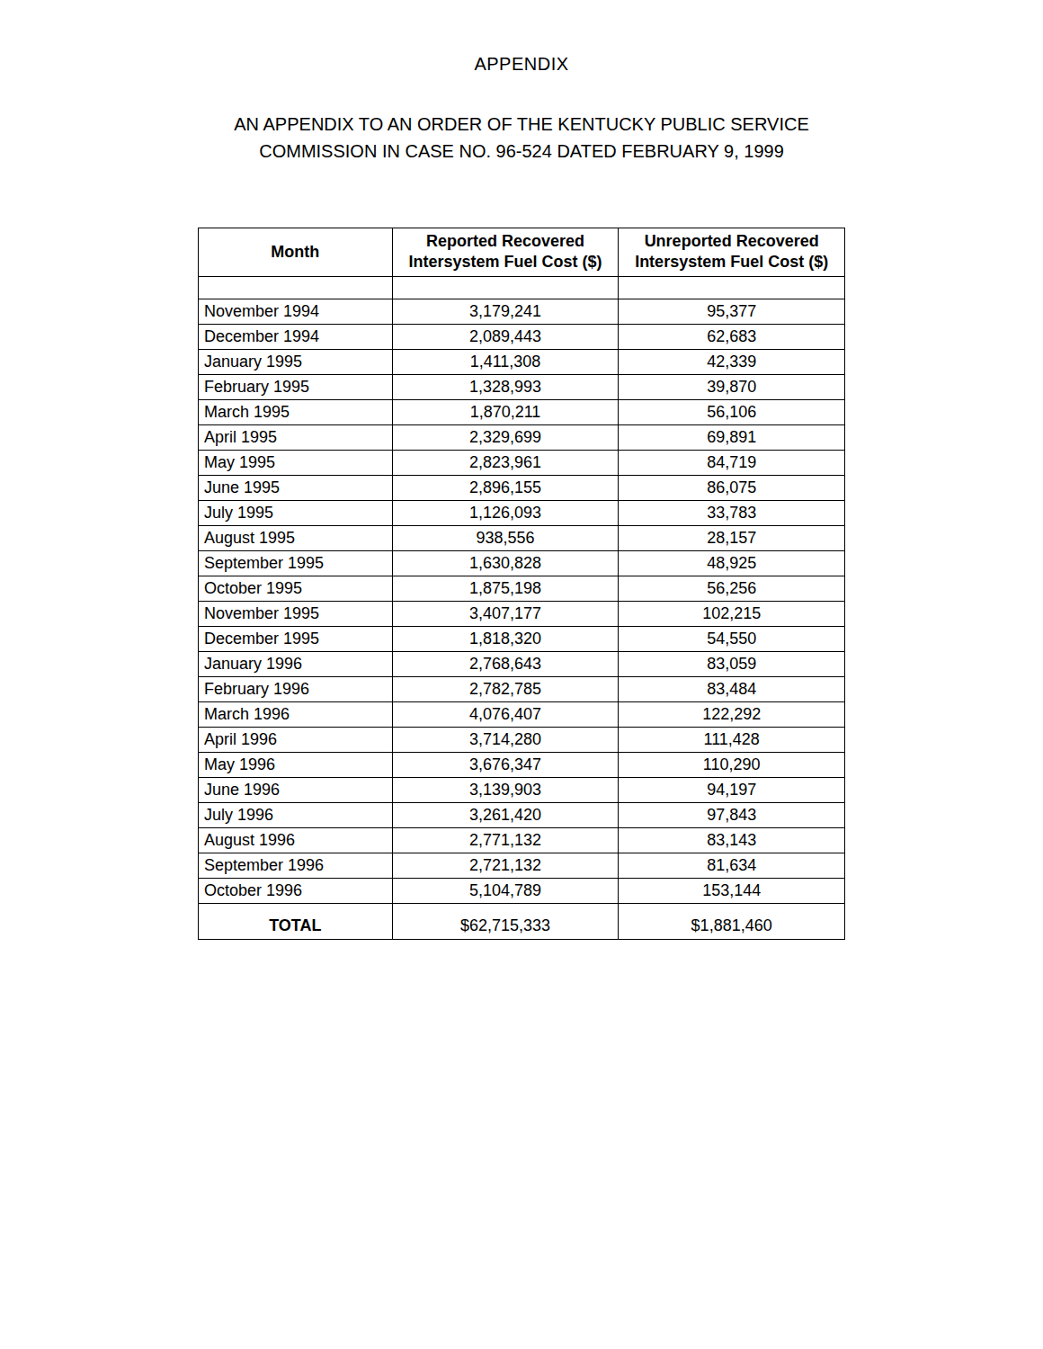APPENDIX
AN APPENDIX TO AN ORDER OF THE KENTUCKY PUBLIC SERVICE
COMMISSION IN CASE NO. 96-524 DATED FEBRUARY 9, 1999
| Month | Reported Recovered Intersystem Fuel Cost ($) | Unreported Recovered Intersystem Fuel Cost ($) |
| --- | --- | --- |
| November 1994 | 3,179,241 | 95,377 |
| December 1994 | 2,089,443 | 62,683 |
| January 1995 | 1,411,308 | 42,339 |
| February 1995 | 1,328,993 | 39,870 |
| March 1995 | 1,870,211 | 56,106 |
| April 1995 | 2,329,699 | 69,891 |
| May 1995 | 2,823,961 | 84,719 |
| June 1995 | 2,896,155 | 86,075 |
| July 1995 | 1,126,093 | 33,783 |
| August 1995 | 938,556 | 28,157 |
| September 1995 | 1,630,828 | 48,925 |
| October 1995 | 1,875,198 | 56,256 |
| November 1995 | 3,407,177 | 102,215 |
| December 1995 | 1,818,320 | 54,550 |
| January 1996 | 2,768,643 | 83,059 |
| February 1996 | 2,782,785 | 83,484 |
| March 1996 | 4,076,407 | 122,292 |
| April 1996 | 3,714,280 | 111,428 |
| May 1996 | 3,676,347 | 110,290 |
| June 1996 | 3,139,903 | 94,197 |
| July 1996 | 3,261,420 | 97,843 |
| August 1996 | 2,771,132 | 83,143 |
| September 1996 | 2,721,132 | 81,634 |
| October 1996 | 5,104,789 | 153,144 |
| TOTAL | $62,715,333 | $1,881,460 |